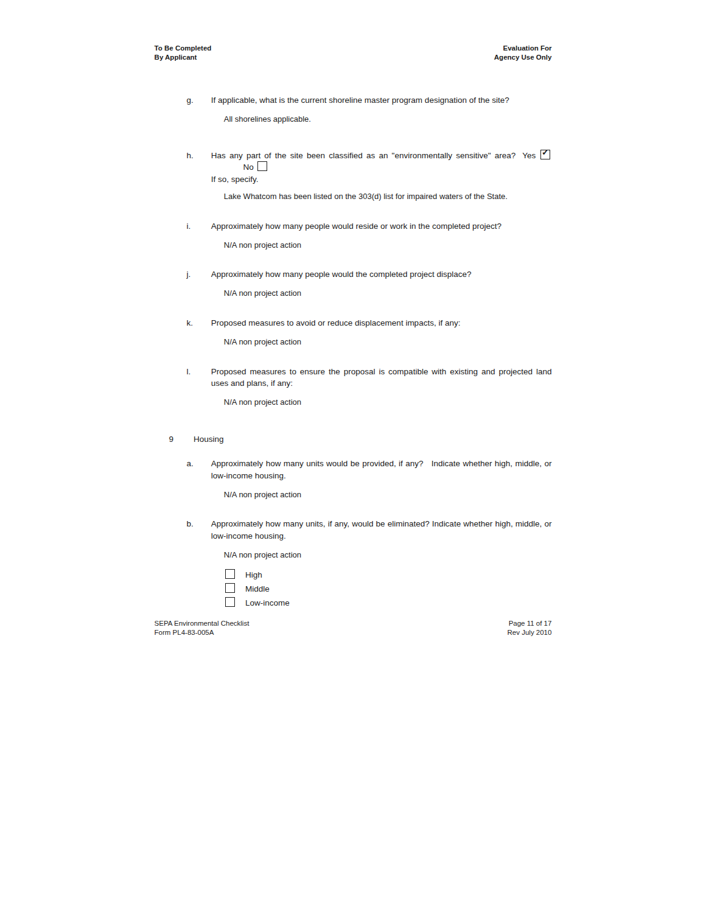To Be Completed
By Applicant
Evaluation For
Agency Use Only
g.
If applicable, what is the current shoreline master program designation of the site?
All shorelines applicable.
h.
Has any part of the site been classified as an "environmentally sensitive" area? Yes No
If so, specify.
Lake Whatcom has been listed on the 303(d) list for impaired waters of the State.
i.
Approximately how many people would reside or work in the completed project?
N/A non project action
j.
Approximately how many people would the completed project displace?
N/A non project action
k.
Proposed measures to avoid or reduce displacement impacts, if any:
N/A non project action
l.
Proposed measures to ensure the proposal is compatible with existing and projected land uses and plans, if any:
N/A non project action
9
Housing
a.
Approximately how many units would be provided, if any? Indicate whether high, middle, or low-income housing.
N/A non project action
b.
Approximately how many units, if any, would be eliminated? Indicate whether high, middle, or low-income housing.
N/A non project action
High
Middle
Low-income
SEPA Environmental Checklist
Form PL4-83-005A
Page 11 of 17
Rev July 2010